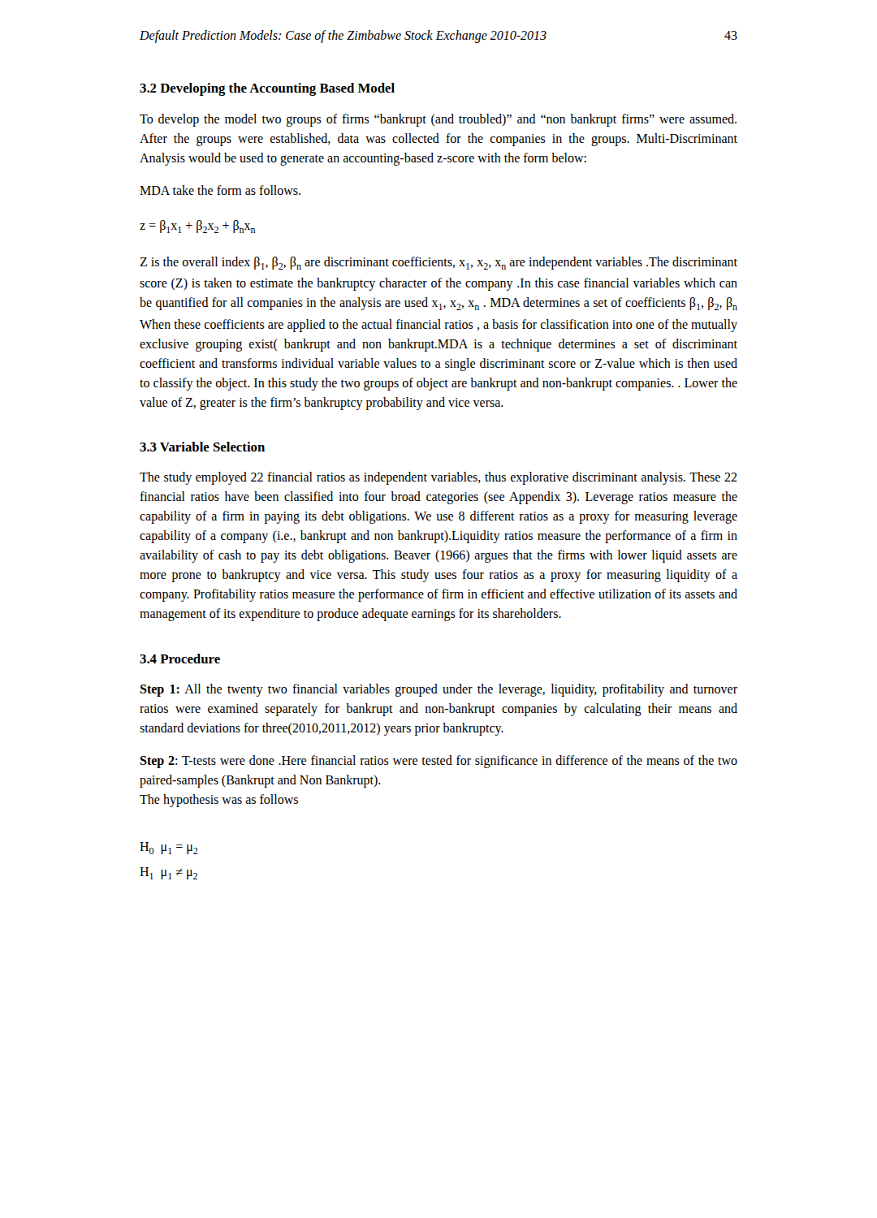Default Prediction Models: Case of the Zimbabwe Stock Exchange 2010-2013 43
3.2 Developing the Accounting Based Model
To develop the model two groups of firms “bankrupt (and troubled)” and “non bankrupt firms” were assumed. After the groups were established, data was collected for the companies in the groups. Multi-Discriminant Analysis would be used to generate an accounting-based z-score with the form below:
MDA take the form as follows.
z = β1x1 + β2x2 + βnxn
Z is the overall index β1, β2, βn are discriminant coefficients, x1, x2, xn are independent variables .The discriminant score (Z) is taken to estimate the bankruptcy character of the company .In this case financial variables which can be quantified for all companies in the analysis are used x1, x2, xn . MDA determines a set of coefficients β1, β2, βn When these coefficients are applied to the actual financial ratios , a basis for classification into one of the mutually exclusive grouping exist( bankrupt and non bankrupt.MDA is a technique determines a set of discriminant coefficient and transforms individual variable values to a single discriminant score or Z-value which is then used to classify the object. In this study the two groups of object are bankrupt and non-bankrupt companies. . Lower the value of Z, greater is the firm’s bankruptcy probability and vice versa.
3.3 Variable Selection
The study employed 22 financial ratios as independent variables, thus explorative discriminant analysis. These 22 financial ratios have been classified into four broad categories (see Appendix 3). Leverage ratios measure the capability of a firm in paying its debt obligations. We use 8 different ratios as a proxy for measuring leverage capability of a company (i.e., bankrupt and non bankrupt).Liquidity ratios measure the performance of a firm in availability of cash to pay its debt obligations. Beaver (1966) argues that the firms with lower liquid assets are more prone to bankruptcy and vice versa. This study uses four ratios as a proxy for measuring liquidity of a company. Profitability ratios measure the performance of firm in efficient and effective utilization of its assets and management of its expenditure to produce adequate earnings for its shareholders.
3.4 Procedure
Step 1: All the twenty two financial variables grouped under the leverage, liquidity, profitability and turnover ratios were examined separately for bankrupt and non-bankrupt companies by calculating their means and standard deviations for three(2010,2011,2012) years prior bankruptcy.
Step 2: T-tests were done .Here financial ratios were tested for significance in difference of the means of the two paired-samples (Bankrupt and Non Bankrupt).
The hypothesis was as follows
H0 μ1 = μ2
H1 μ1 ≠ μ2